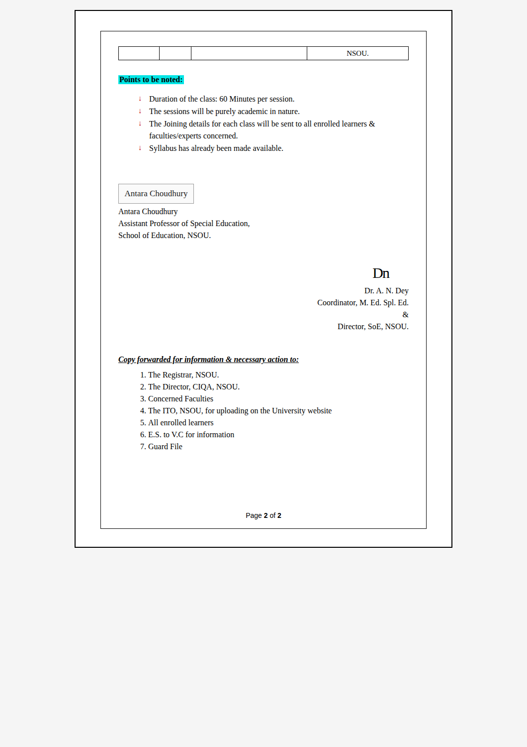| | | | NSOU. |
Points to be noted:
Duration of the class: 60 Minutes per session.
The sessions will be purely academic in nature.
The Joining details for each class will be sent to all enrolled learners & faculties/experts concerned.
Syllabus has already been made available.
Antara Choudhury
Antara Choudhury
Assistant Professor of Special Education,
School of Education, NSOU.
Dn
Dr. A. N. Dey
Coordinator, M. Ed. Spl. Ed.
&
Director, SoE, NSOU.
Copy forwarded for information & necessary action to:
The Registrar, NSOU.
The Director, CIQA, NSOU.
Concerned Faculties
The ITO, NSOU, for uploading on the University website
All enrolled learners
E.S. to V.C for information
Guard File
Page 2 of 2